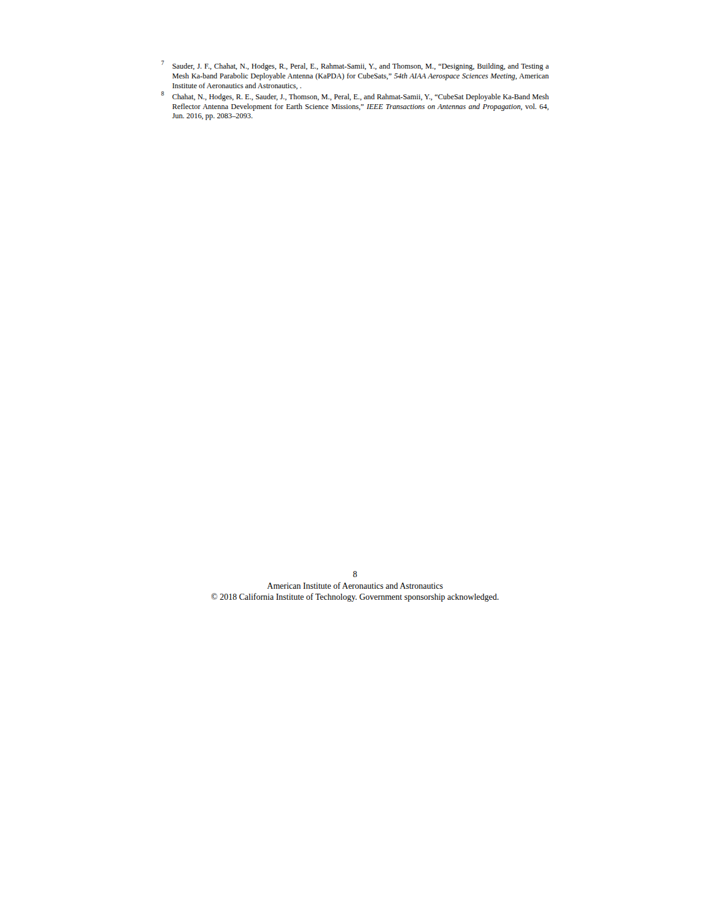7 Sauder, J. F., Chahat, N., Hodges, R., Peral, E., Rahmat-Samii, Y., and Thomson, M., “Designing, Building, and Testing a Mesh Ka-band Parabolic Deployable Antenna (KaPDA) for CubeSats,” 54th AIAA Aerospace Sciences Meeting, American Institute of Aeronautics and Astronautics, .
8 Chahat, N., Hodges, R. E., Sauder, J., Thomson, M., Peral, E., and Rahmat-Samii, Y., “CubeSat Deployable Ka-Band Mesh Reflector Antenna Development for Earth Science Missions,” IEEE Transactions on Antennas and Propagation, vol. 64, Jun. 2016, pp. 2083–2093.
8
American Institute of Aeronautics and Astronautics
© 2018 California Institute of Technology. Government sponsorship acknowledged.